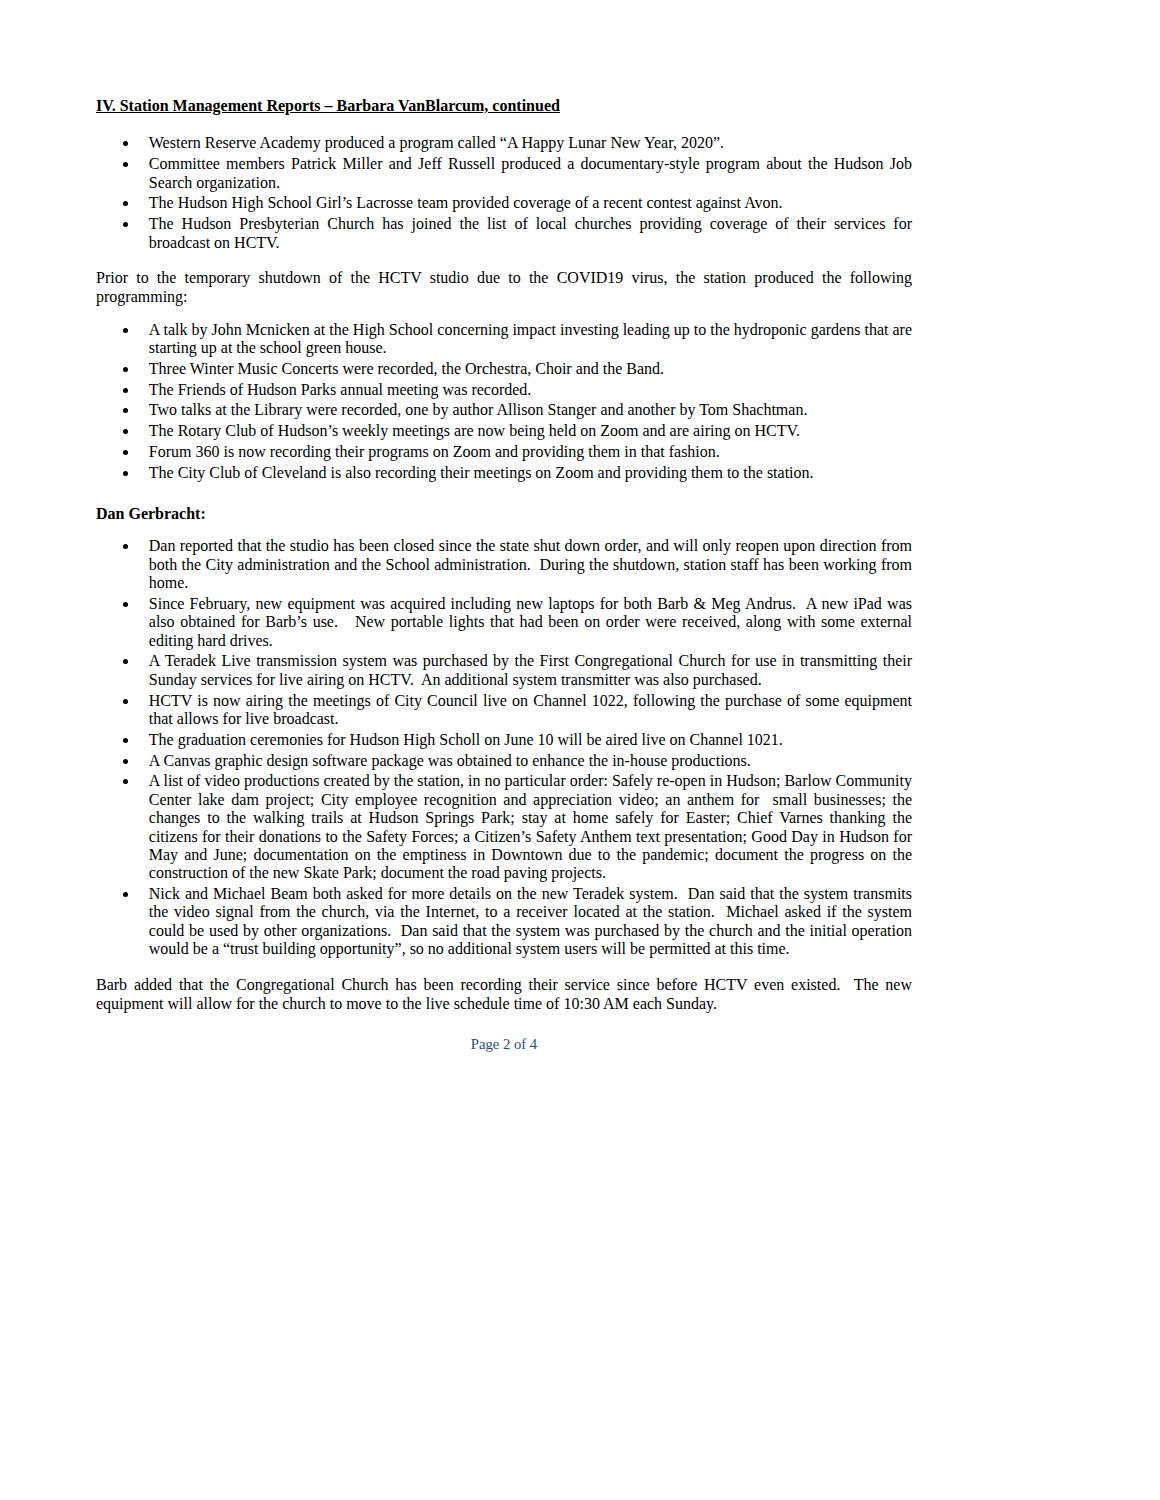IV. Station Management Reports – Barbara VanBlarcum, continued
Western Reserve Academy produced a program called “A Happy Lunar New Year, 2020”.
Committee members Patrick Miller and Jeff Russell produced a documentary-style program about the Hudson Job Search organization.
The Hudson High School Girl’s Lacrosse team provided coverage of a recent contest against Avon.
The Hudson Presbyterian Church has joined the list of local churches providing coverage of their services for broadcast on HCTV.
Prior to the temporary shutdown of the HCTV studio due to the COVID19 virus, the station produced the following programming:
A talk by John Mcnicken at the High School concerning impact investing leading up to the hydroponic gardens that are starting up at the school green house.
Three Winter Music Concerts were recorded, the Orchestra, Choir and the Band.
The Friends of Hudson Parks annual meeting was recorded.
Two talks at the Library were recorded, one by author Allison Stanger and another by Tom Shachtman.
The Rotary Club of Hudson’s weekly meetings are now being held on Zoom and are airing on HCTV.
Forum 360 is now recording their programs on Zoom and providing them in that fashion.
The City Club of Cleveland is also recording their meetings on Zoom and providing them to the station.
Dan Gerbracht:
Dan reported that the studio has been closed since the state shut down order, and will only reopen upon direction from both the City administration and the School administration. During the shutdown, station staff has been working from home.
Since February, new equipment was acquired including new laptops for both Barb & Meg Andrus. A new iPad was also obtained for Barb’s use. New portable lights that had been on order were received, along with some external editing hard drives.
A Teradek Live transmission system was purchased by the First Congregational Church for use in transmitting their Sunday services for live airing on HCTV. An additional system transmitter was also purchased.
HCTV is now airing the meetings of City Council live on Channel 1022, following the purchase of some equipment that allows for live broadcast.
The graduation ceremonies for Hudson High Scholl on June 10 will be aired live on Channel 1021.
A Canvas graphic design software package was obtained to enhance the in-house productions.
A list of video productions created by the station, in no particular order: Safely re-open in Hudson; Barlow Community Center lake dam project; City employee recognition and appreciation video; an anthem for small businesses; the changes to the walking trails at Hudson Springs Park; stay at home safely for Easter; Chief Varnes thanking the citizens for their donations to the Safety Forces; a Citizen’s Safety Anthem text presentation; Good Day in Hudson for May and June; documentation on the emptiness in Downtown due to the pandemic; document the progress on the construction of the new Skate Park; document the road paving projects.
Nick and Michael Beam both asked for more details on the new Teradek system. Dan said that the system transmits the video signal from the church, via the Internet, to a receiver located at the station. Michael asked if the system could be used by other organizations. Dan said that the system was purchased by the church and the initial operation would be a “trust building opportunity”, so no additional system users will be permitted at this time.
Barb added that the Congregational Church has been recording their service since before HCTV even existed. The new equipment will allow for the church to move to the live schedule time of 10:30 AM each Sunday.
Page 2 of 4